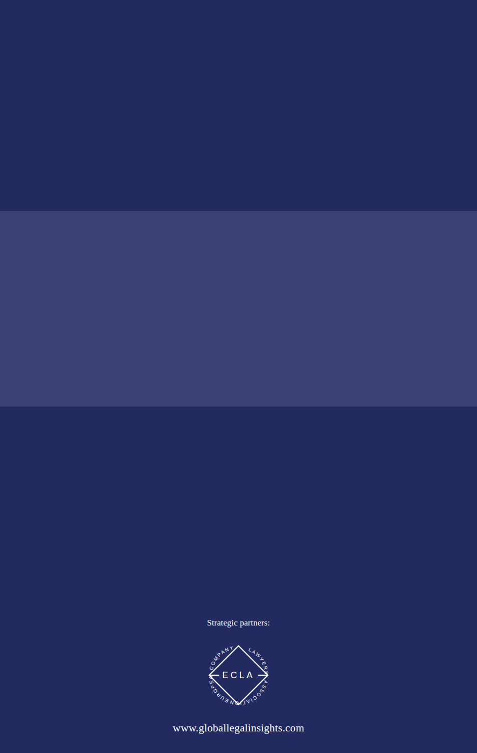Strategic partners:
COMPANY LAWYERS ASSOCIATION EUROPEAN ECLA
www.globallegalinsights.com